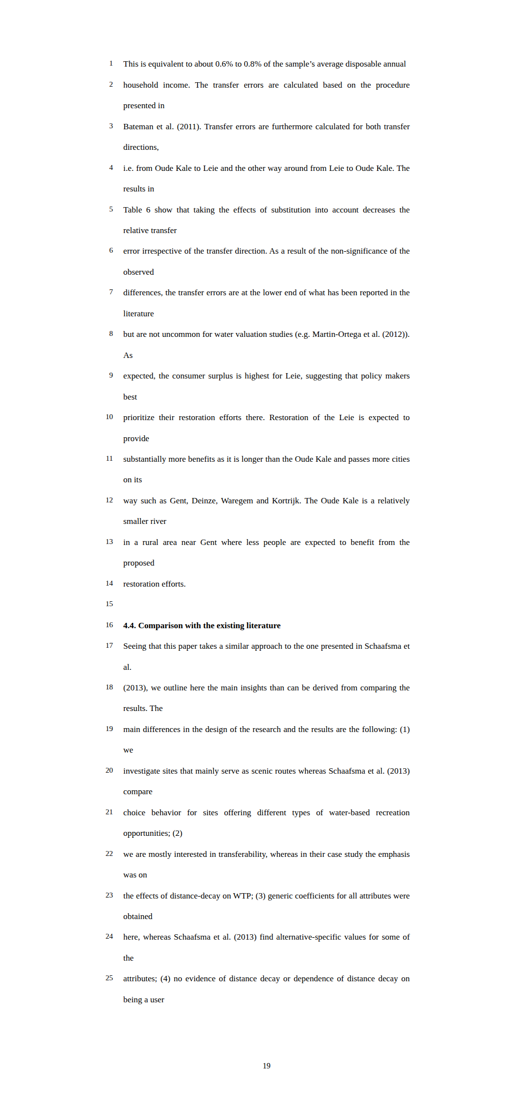This is equivalent to about 0.6% to 0.8% of the sample’s average disposable annual
household income. The transfer errors are calculated based on the procedure presented in
Bateman et al. (2011). Transfer errors are furthermore calculated for both transfer directions,
i.e. from Oude Kale to Leie and the other way around from Leie to Oude Kale. The results in
Table 6 show that taking the effects of substitution into account decreases the relative transfer
error irrespective of the transfer direction. As a result of the non-significance of the observed
differences, the transfer errors are at the lower end of what has been reported in the literature
but are not uncommon for water valuation studies (e.g. Martin-Ortega et al. (2012)). As
expected, the consumer surplus is highest for Leie, suggesting that policy makers best
prioritize their restoration efforts there. Restoration of the Leie is expected to provide
substantially more benefits as it is longer than the Oude Kale and passes more cities on its
way such as Gent, Deinze, Waregem and Kortrijk. The Oude Kale is a relatively smaller river
in a rural area near Gent where less people are expected to benefit from the proposed
restoration efforts.
4.4. Comparison with the existing literature
Seeing that this paper takes a similar approach to the one presented in Schaafsma et al.
(2013), we outline here the main insights than can be derived from comparing the results. The
main differences in the design of the research and the results are the following: (1) we
investigate sites that mainly serve as scenic routes whereas Schaafsma et al. (2013) compare
choice behavior for sites offering different types of water-based recreation opportunities; (2)
we are mostly interested in transferability, whereas in their case study the emphasis was on
the effects of distance-decay on WTP; (3) generic coefficients for all attributes were obtained
here, whereas Schaafsma et al. (2013) find alternative-specific values for some of the
attributes; (4) no evidence of distance decay or dependence of distance decay on being a user
19